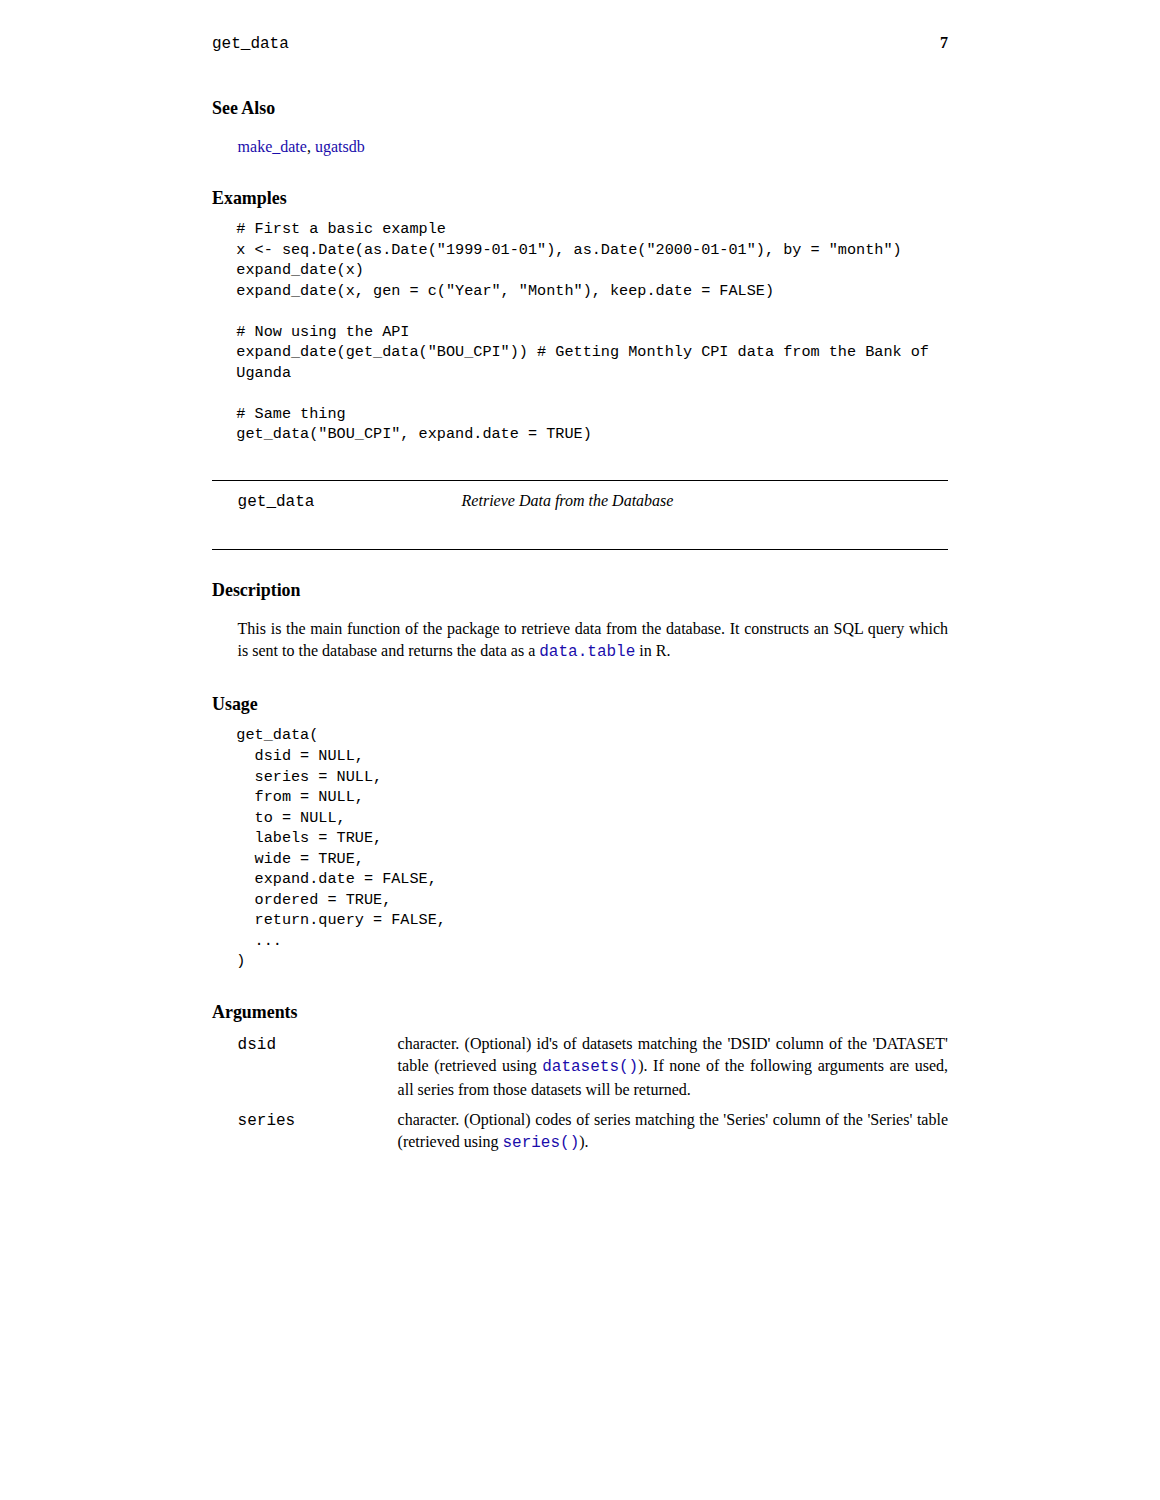get_data 7
See Also
make_date, ugatsdb
Examples
# First a basic example
x <- seq.Date(as.Date("1999-01-01"), as.Date("2000-01-01"), by = "month")
expand_date(x)
expand_date(x, gen = c("Year", "Month"), keep.date = FALSE)

# Now using the API
expand_date(get_data("BOU_CPI")) # Getting Monthly CPI data from the Bank of Uganda

# Same thing
get_data("BOU_CPI", expand.date = TRUE)
get_data Retrieve Data from the Database
Description
This is the main function of the package to retrieve data from the database. It constructs an SQL query which is sent to the database and returns the data as a data.table in R.
Usage
get_data(
  dsid = NULL,
  series = NULL,
  from = NULL,
  to = NULL,
  labels = TRUE,
  wide = TRUE,
  expand.date = FALSE,
  ordered = TRUE,
  return.query = FALSE,
  ...
)
Arguments
dsid
character. (Optional) id's of datasets matching the 'DSID' column of the 'DATASET' table (retrieved using datasets()). If none of the following arguments are used, all series from those datasets will be returned.
series
character. (Optional) codes of series matching the 'Series' column of the 'Series' table (retrieved using series()).